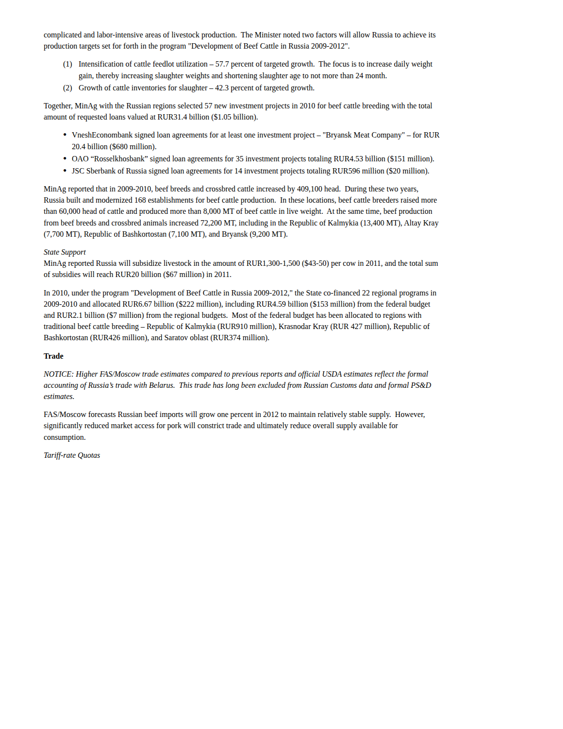complicated and labor-intensive areas of livestock production. The Minister noted two factors will allow Russia to achieve its production targets set for forth in the program "Development of Beef Cattle in Russia 2009-2012".
(1)
Intensification of cattle feedlot utilization – 57.7 percent of targeted growth. The focus is to increase daily weight gain, thereby increasing slaughter weights and shortening slaughter age to not more than 24 month.
(2)
Growth of cattle inventories for slaughter – 42.3 percent of targeted growth.
Together, MinAg with the Russian regions selected 57 new investment projects in 2010 for beef cattle breeding with the total amount of requested loans valued at RUR31.4 billion ($1.05 billion).
VneshEconombank signed loan agreements for at least one investment project – "Bryansk Meat Company" – for RUR 20.4 billion ($680 million).
OAO “Rosselkhosbank” signed loan agreements for 35 investment projects totaling RUR4.53 billion ($151 million).
JSC Sberbank of Russia signed loan agreements for 14 investment projects totaling RUR596 million ($20 million).
MinAg reported that in 2009-2010, beef breeds and crossbred cattle increased by 409,100 head. During these two years, Russia built and modernized 168 establishments for beef cattle production. In these locations, beef cattle breeders raised more than 60,000 head of cattle and produced more than 8,000 MT of beef cattle in live weight. At the same time, beef production from beef breeds and crossbred animals increased 72,200 MT, including in the Republic of Kalmykia (13,400 MT), Altay Kray (7,700 MT), Republic of Bashkortostan (7,100 MT), and Bryansk (9,200 MT).
State Support
MinAg reported Russia will subsidize livestock in the amount of RUR1,300-1,500 ($43-50) per cow in 2011, and the total sum of subsidies will reach RUR20 billion ($67 million) in 2011.
In 2010, under the program "Development of Beef Cattle in Russia 2009-2012," the State co-financed 22 regional programs in 2009-2010 and allocated RUR6.67 billion ($222 million), including RUR4.59 billion ($153 million) from the federal budget and RUR2.1 billion ($7 million) from the regional budgets. Most of the federal budget has been allocated to regions with traditional beef cattle breeding – Republic of Kalmykia (RUR910 million), Krasnodar Kray (RUR 427 million), Republic of Bashkortostan (RUR426 million), and Saratov oblast (RUR374 million).
Trade
NOTICE: Higher FAS/Moscow trade estimates compared to previous reports and official USDA estimates reflect the formal accounting of Russia’s trade with Belarus. This trade has long been excluded from Russian Customs data and formal PS&D estimates.
FAS/Moscow forecasts Russian beef imports will grow one percent in 2012 to maintain relatively stable supply. However, significantly reduced market access for pork will constrict trade and ultimately reduce overall supply available for consumption.
Tariff-rate Quotas